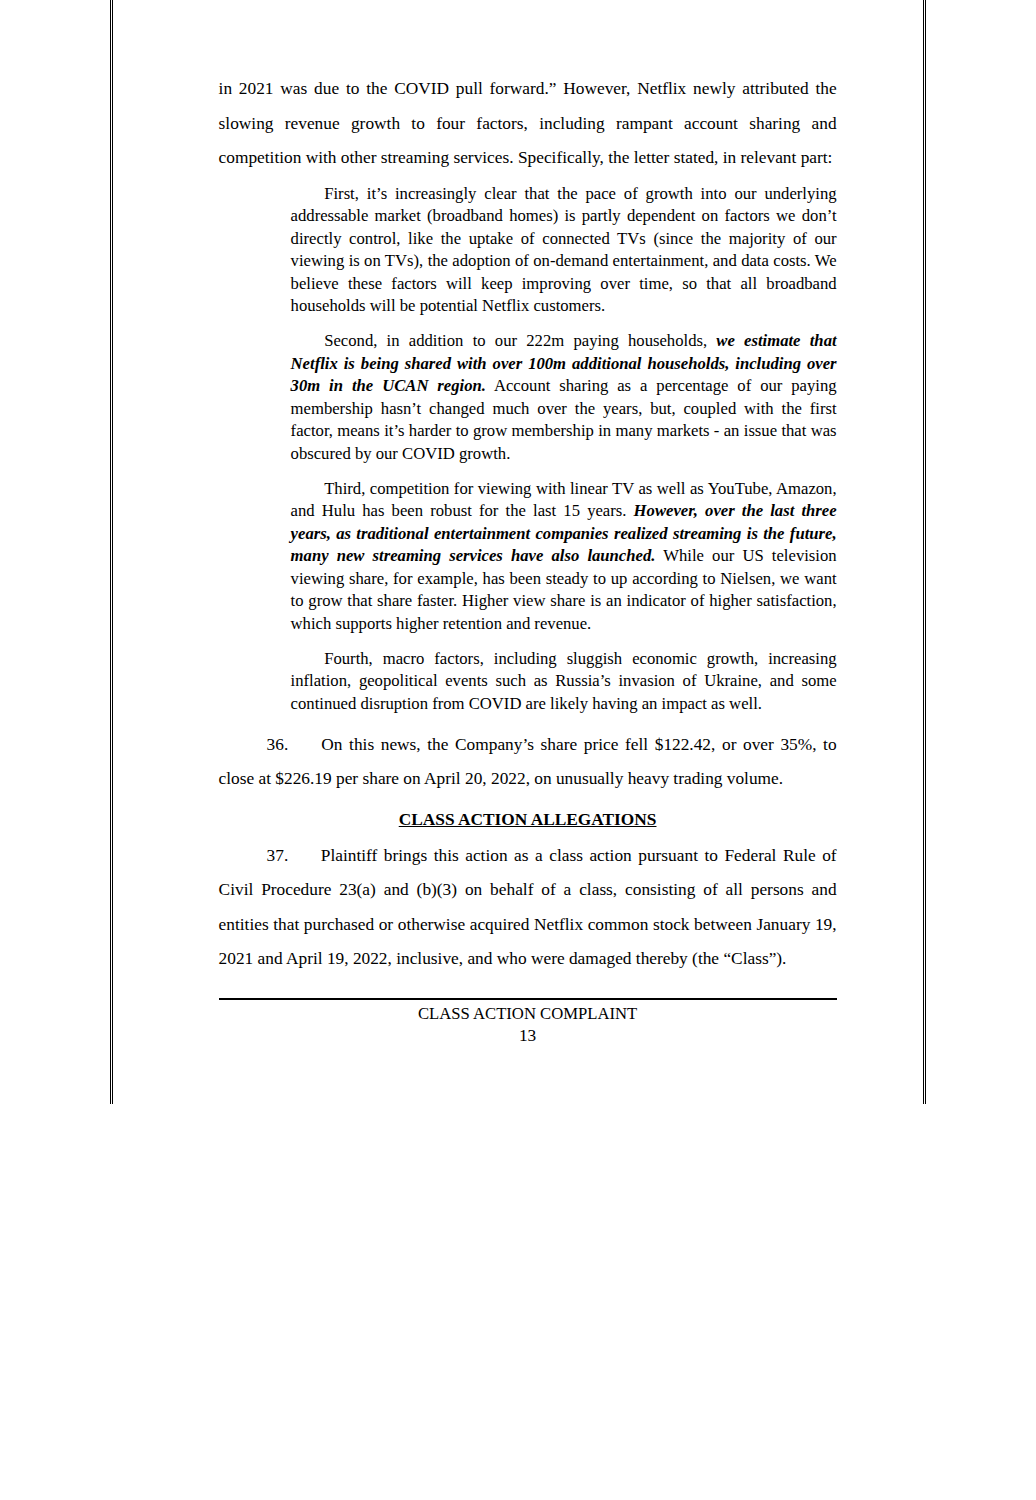in 2021 was due to the COVID pull forward.” However, Netflix newly attributed the slowing revenue growth to four factors, including rampant account sharing and competition with other streaming services. Specifically, the letter stated, in relevant part:
First, it’s increasingly clear that the pace of growth into our underlying addressable market (broadband homes) is partly dependent on factors we don’t directly control, like the uptake of connected TVs (since the majority of our viewing is on TVs), the adoption of on-demand entertainment, and data costs. We believe these factors will keep improving over time, so that all broadband households will be potential Netflix customers.
Second, in addition to our 222m paying households, we estimate that Netflix is being shared with over 100m additional households, including over 30m in the UCAN region. Account sharing as a percentage of our paying membership hasn’t changed much over the years, but, coupled with the first factor, means it’s harder to grow membership in many markets - an issue that was obscured by our COVID growth.
Third, competition for viewing with linear TV as well as YouTube, Amazon, and Hulu has been robust for the last 15 years. However, over the last three years, as traditional entertainment companies realized streaming is the future, many new streaming services have also launched. While our US television viewing share, for example, has been steady to up according to Nielsen, we want to grow that share faster. Higher view share is an indicator of higher satisfaction, which supports higher retention and revenue.
Fourth, macro factors, including sluggish economic growth, increasing inflation, geopolitical events such as Russia’s invasion of Ukraine, and some continued disruption from COVID are likely having an impact as well.
36. On this news, the Company’s share price fell $122.42, or over 35%, to close at $226.19 per share on April 20, 2022, on unusually heavy trading volume.
CLASS ACTION ALLEGATIONS
37. Plaintiff brings this action as a class action pursuant to Federal Rule of Civil Procedure 23(a) and (b)(3) on behalf of a class, consisting of all persons and entities that purchased or otherwise acquired Netflix common stock between January 19, 2021 and April 19, 2022, inclusive, and who were damaged thereby (the “Class”).
CLASS ACTION COMPLAINT 13